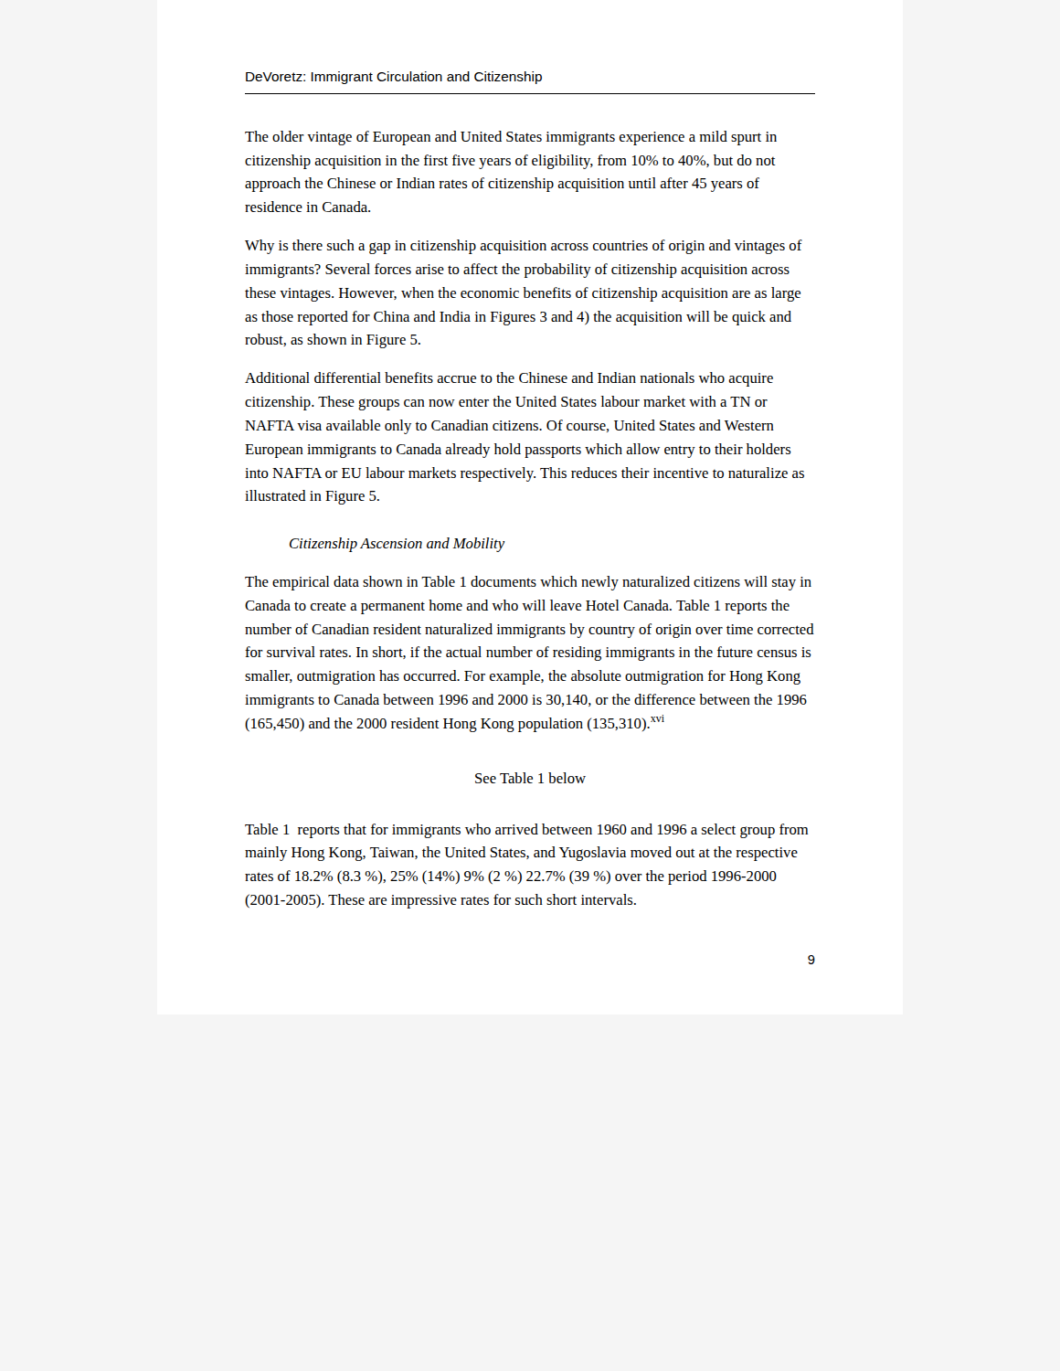DeVoretz: Immigrant Circulation and Citizenship
The older vintage of European and United States immigrants experience a mild spurt in citizenship acquisition in the first five years of eligibility, from 10% to 40%, but do not approach the Chinese or Indian rates of citizenship acquisition until after 45 years of residence in Canada.
Why is there such a gap in citizenship acquisition across countries of origin and vintages of immigrants? Several forces arise to affect the probability of citizenship acquisition across these vintages. However, when the economic benefits of citizenship acquisition are as large as those reported for China and India in Figures 3 and 4) the acquisition will be quick and robust, as shown in Figure 5.
Additional differential benefits accrue to the Chinese and Indian nationals who acquire citizenship. These groups can now enter the United States labour market with a TN or NAFTA visa available only to Canadian citizens. Of course, United States and Western European immigrants to Canada already hold passports which allow entry to their holders into NAFTA or EU labour markets respectively. This reduces their incentive to naturalize as illustrated in Figure 5.
Citizenship Ascension and Mobility
The empirical data shown in Table 1 documents which newly naturalized citizens will stay in Canada to create a permanent home and who will leave Hotel Canada. Table 1 reports the number of Canadian resident naturalized immigrants by country of origin over time corrected for survival rates. In short, if the actual number of residing immigrants in the future census is smaller, outmigration has occurred. For example, the absolute outmigration for Hong Kong immigrants to Canada between 1996 and 2000 is 30,140, or the difference between the 1996 (165,450) and the 2000 resident Hong Kong population (135,310).xvi
See Table 1 below
Table 1 reports that for immigrants who arrived between 1960 and 1996 a select group from mainly Hong Kong, Taiwan, the United States, and Yugoslavia moved out at the respective rates of 18.2% (8.3 %), 25% (14%) 9% (2 %) 22.7% (39 %) over the period 1996-2000 (2001-2005). These are impressive rates for such short intervals.
9